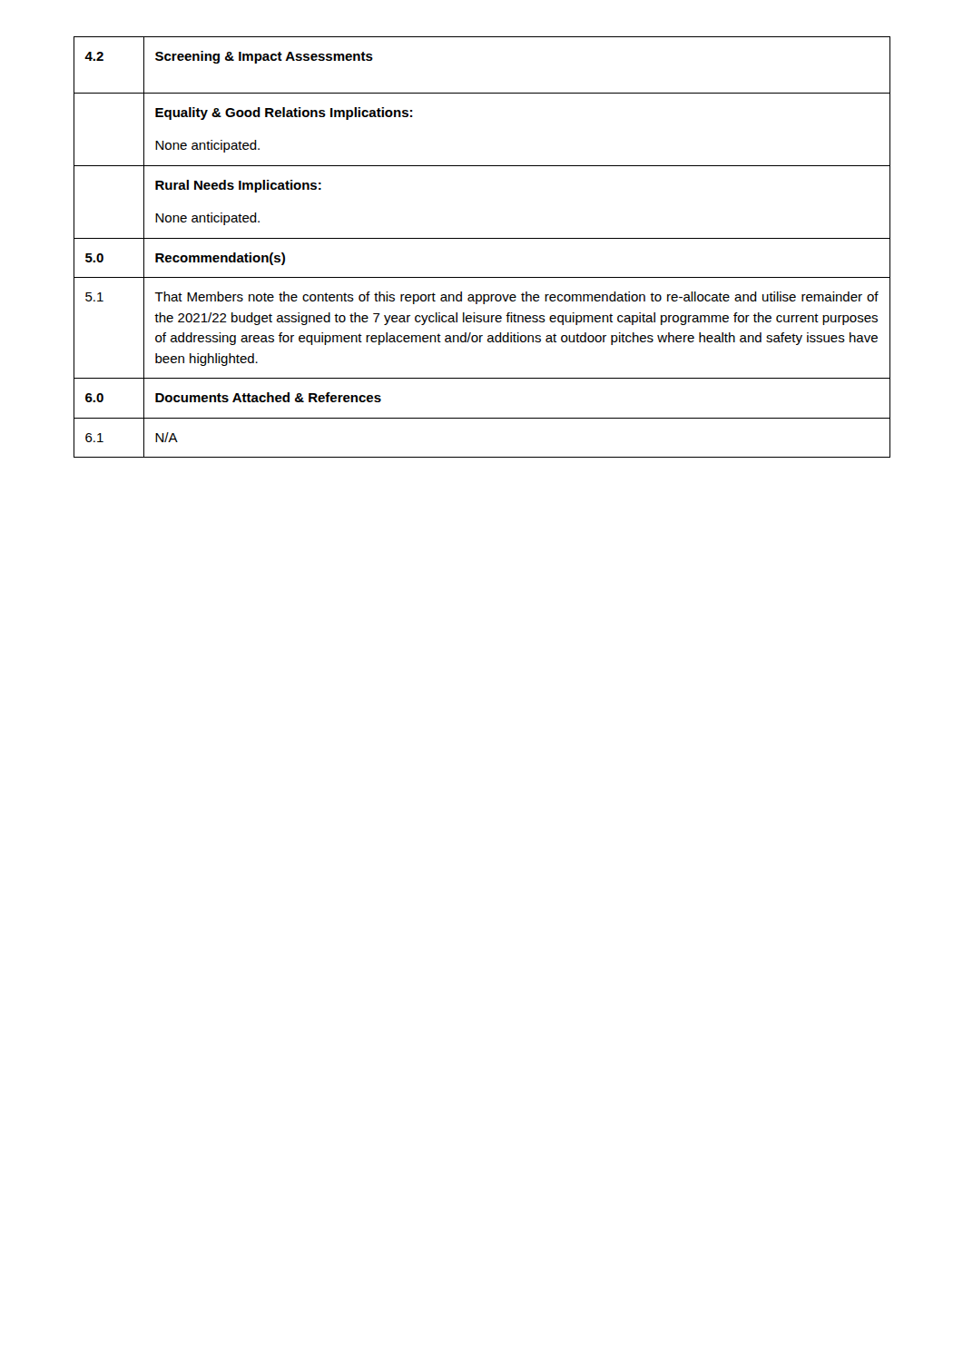| 4.2 | Screening & Impact Assessments |
| | Equality & Good Relations Implications: None anticipated. |
| | Rural Needs Implications: None anticipated. |
| 5.0 | Recommendation(s) |
| 5.1 | That Members note the contents of this report and approve the recommendation to re-allocate and utilise remainder of the 2021/22 budget assigned to the 7 year cyclical leisure fitness equipment capital programme for the current purposes of addressing areas for equipment replacement and/or additions at outdoor pitches where health and safety issues have been highlighted. |
| 6.0 | Documents Attached & References |
| 6.1 | N/A |